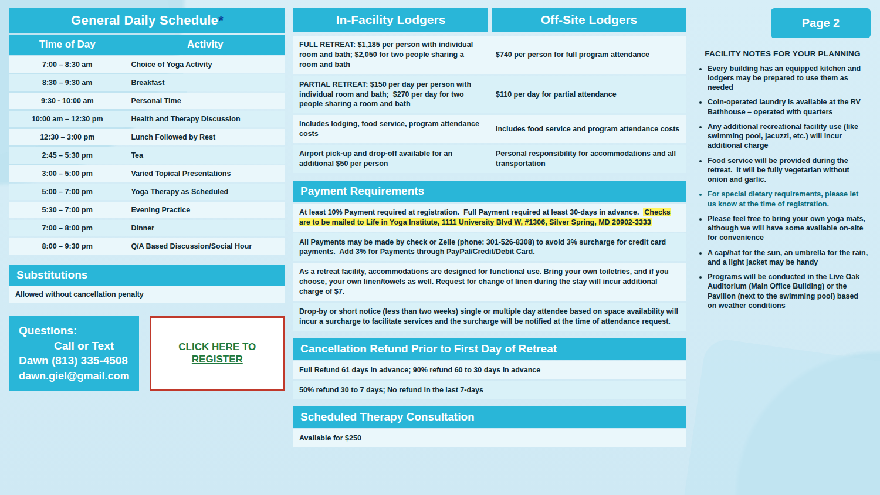General Daily Schedule*
| Time of Day | Activity |
| --- | --- |
| 7:00 – 8:30 am | Choice of Yoga Activity |
| 8:30 – 9:30 am | Breakfast |
| 9:30 - 10:00 am | Personal Time |
| 10:00 am – 12:30 pm | Health and Therapy Discussion |
| 12:30 – 3:00 pm | Lunch Followed by Rest |
| 2:45 – 5:30 pm | Tea |
| 3:00 – 5:00 pm | Varied Topical Presentations |
| 5:00 – 7:00 pm | Yoga Therapy as Scheduled |
| 5:30 – 7:00 pm | Evening Practice |
| 7:00 – 8:00 pm | Dinner |
| 8:00 – 9:30 pm | Q/A Based Discussion/Social Hour |
Substitutions
Allowed without cancellation penalty
Questions:
Call or Text
Dawn (813) 335-4508
dawn.giel@gmail.com
CLICK HERE TO REGISTER
In-Facility Lodgers
Off-Site Lodgers
| FULL RETREAT: $1,185 per person with individual room and bath; $2,050 for two people sharing a room and bath | $740 per person for full program attendance |
| PARTIAL RETREAT: $150 per day per person with individual room and bath; $270 per day for two people sharing a room and bath | $110 per day for partial attendance |
| Includes lodging, food service, program attendance costs | Includes food service and program attendance costs |
| Airport pick-up and drop-off available for an additional $50 per person | Personal responsibility for accommodations and all transportation |
Payment Requirements
| At least 10% Payment required at registration. Full Payment required at least 30-days in advance. Checks are to be mailed to Life in Yoga Institute, 1111 University Blvd W, #1306, Silver Spring, MD 20902-3333 |
| All Payments may be made by check or Zelle (phone: 301-526-8308) to avoid 3% surcharge for credit card payments. Add 3% for Payments through PayPal/Credit/Debit Card. |
| As a retreat facility, accommodations are designed for functional use. Bring your own toiletries, and if you choose, your own linen/towels as well. Request for change of linen during the stay will incur additional charge of $7. |
| Drop-by or short notice (less than two weeks) single or multiple day attendee based on space availability will incur a surcharge to facilitate services and the surcharge will be notified at the time of attendance request. |
Cancellation Refund Prior to First Day of Retreat
| Full Refund 61 days in advance; 90% refund 60 to 30 days in advance |
| 50% refund 30 to 7 days; No refund in the last 7-days |
Scheduled Therapy Consultation
| Available for $250 |
Page 2
FACILITY NOTES FOR YOUR PLANNING
Every building has an equipped kitchen and lodgers may be prepared to use them as needed
Coin-operated laundry is available at the RV Bathhouse – operated with quarters
Any additional recreational facility use (like swimming pool, jacuzzi, etc.) will incur additional charge
Food service will be provided during the retreat. It will be fully vegetarian without onion and garlic.
For special dietary requirements, please let us know at the time of registration.
Please feel free to bring your own yoga mats, although we will have some available on-site for convenience
A cap/hat for the sun, an umbrella for the rain, and a light jacket may be handy
Programs will be conducted in the Live Oak Auditorium (Main Office Building) or the Pavilion (next to the swimming pool) based on weather conditions